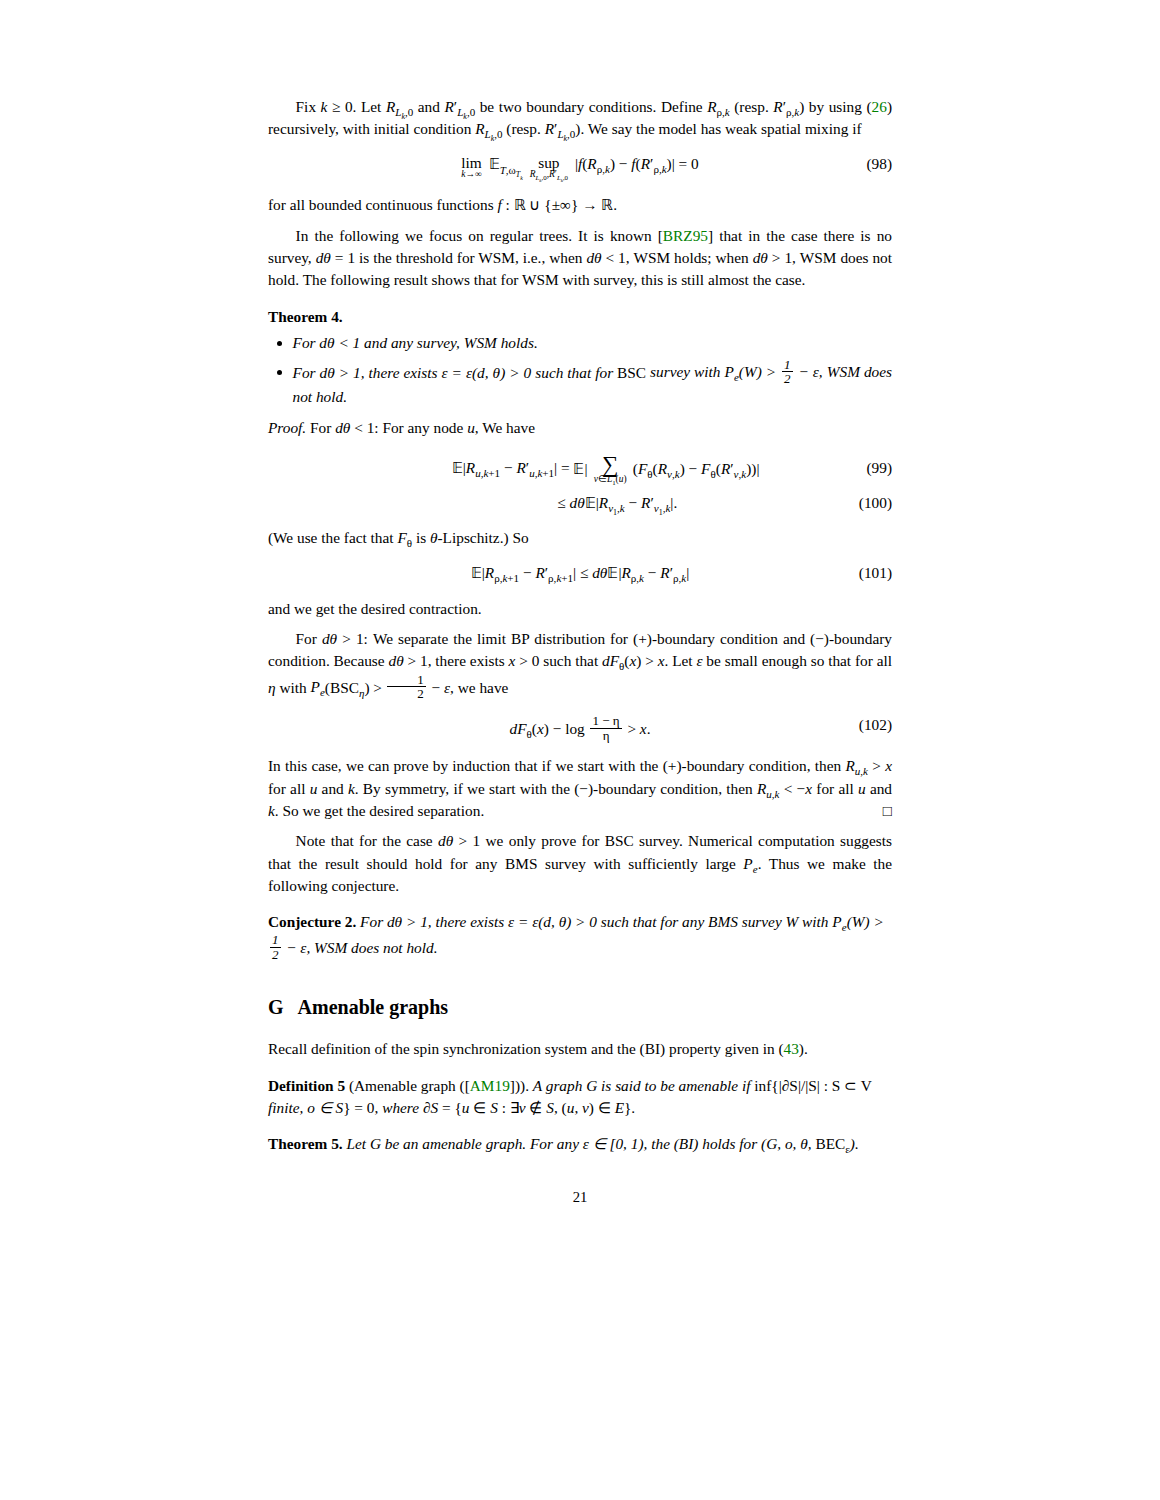Fix k ≥ 0. Let RLk,0 and R′Lk,0 be two boundary conditions. Define Rρ,k (resp. R′ρ,k) by using (26) recursively, with initial condition RLk,0 (resp. R′Lk,0). We say the model has weak spatial mixing if
lim k→∞ 𝔼T,ωTk sup RLk,0,R′Lk,0 |f(Rρ,k) − f(R′ρ,k)| = 0
(98)
for all bounded continuous functions f : ℝ ∪ {±∞} → ℝ.
In the following we focus on regular trees. It is known [BRZ95] that in the case there is no survey, dθ = 1 is the threshold for WSM, i.e., when dθ < 1, WSM holds; when dθ > 1, WSM does not hold. The following result shows that for WSM with survey, this is still almost the case.
Theorem 4.
For dθ < 1 and any survey, WSM holds.
For dθ > 1, there exists ε = ε(d, θ) > 0 such that for BSC survey with Pe(W) > 12 − ε, WSM does not hold.
Proof. For dθ < 1: For any node u, We have
𝔼|Ru,k+1 − R′u,k+1|
=
𝔼| ∑v∈L1(u) (Fθ(Rv,k) − Fθ(R′v,k))|
(99)
≤
dθ 𝔼|Rv1,k − R′v1,k|.
(100)
(We use the fact that Fθ is θ-Lipschitz.) So
𝔼|Rρ,k+1 − R′ρ,k+1| ≤ dθ 𝔼|Rρ,k − R′ρ,k|
(101)
and we get the desired contraction.
For dθ > 1: We separate the limit BP distribution for (+)-boundary condition and (−)-boundary condition. Because dθ > 1, there exists x > 0 such that dFθ(x) > x. Let ε be small enough so that for all η with Pe(BSCη) > 12 − ε, we have
dFθ(x) − log 1 − η η > x.
(102)
In this case, we can prove by induction that if we start with the (+)-boundary condition, then Ru,k > x for all u and k. By symmetry, if we start with the (−)-boundary condition, then Ru,k < −x for all u and k. So we get the desired separation. □
Note that for the case dθ > 1 we only prove for BSC survey. Numerical computation suggests that the result should hold for any BMS survey with sufficiently large Pe. Thus we make the following conjecture.
Conjecture 2. For dθ > 1, there exists ε = ε(d, θ) > 0 such that for any BMS survey W with Pe(W) > 12 − ε, WSM does not hold.
GAmenable graphs
Recall definition of the spin synchronization system and the (BI) property given in (43).
Definition 5 (Amenable graph ([AM19])). A graph G is said to be amenable if inf{|∂S|/|S| : S ⊂ V finite, o ∈ S} = 0, where ∂S = {u ∈ S : ∃v ∉ S, (u, v) ∈ E}.
Theorem 5. Let G be an amenable graph. For any ε ∈ [0, 1), the (BI) holds for (G, o, θ, BECε).
21